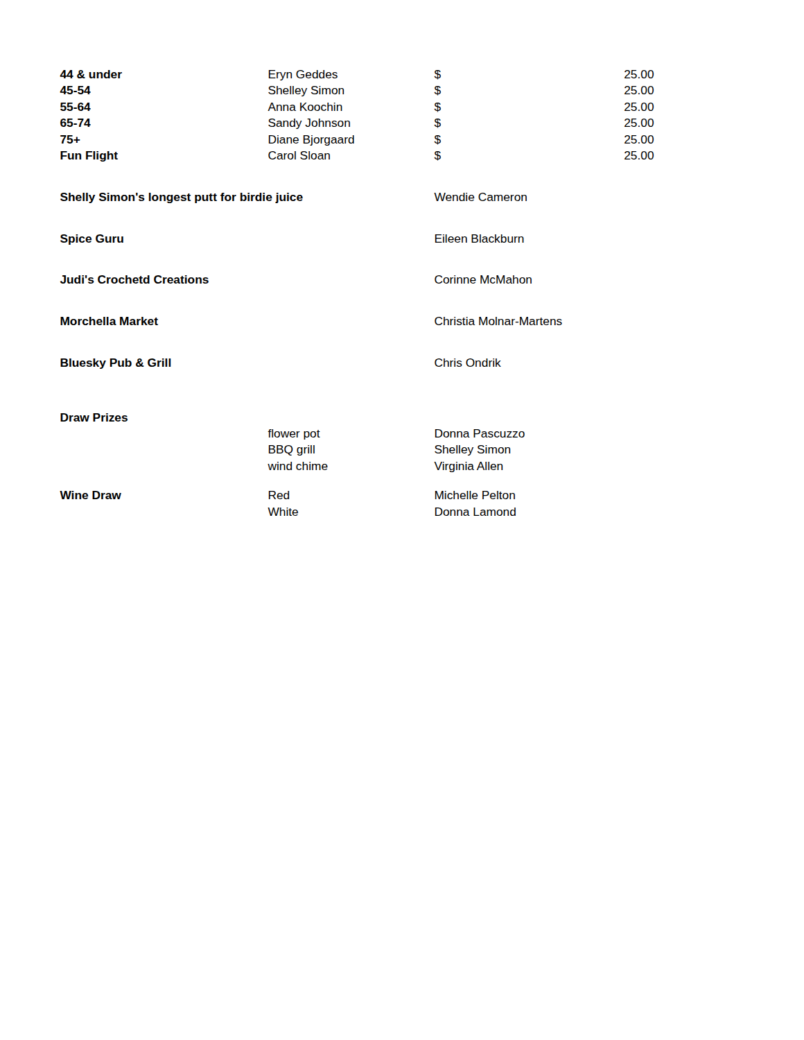| 44 & under | Eryn Geddes | $ | 25.00 |
| 45-54 | Shelley Simon | $ | 25.00 |
| 55-64 | Anna Koochin | $ | 25.00 |
| 65-74 | Sandy Johnson | $ | 25.00 |
| 75+ | Diane Bjorgaard | $ | 25.00 |
| Fun Flight | Carol Sloan | $ | 25.00 |
| Shelly Simon's longest putt for birdie juice | Wendie Cameron |
| Spice Guru | Eileen Blackburn |
| Judi's Crochetd Creations | Corinne McMahon |
| Morchella Market | Christia Molnar-Martens |
| Bluesky Pub & Grill | Chris Ondrik |
| Draw Prizes |
| | flower pot | Donna Pascuzzo |
| | BBQ grill | Shelley Simon |
| | wind chime | Virginia Allen |
| Wine Draw | Red | Michelle Pelton |
| | White | Donna Lamond |